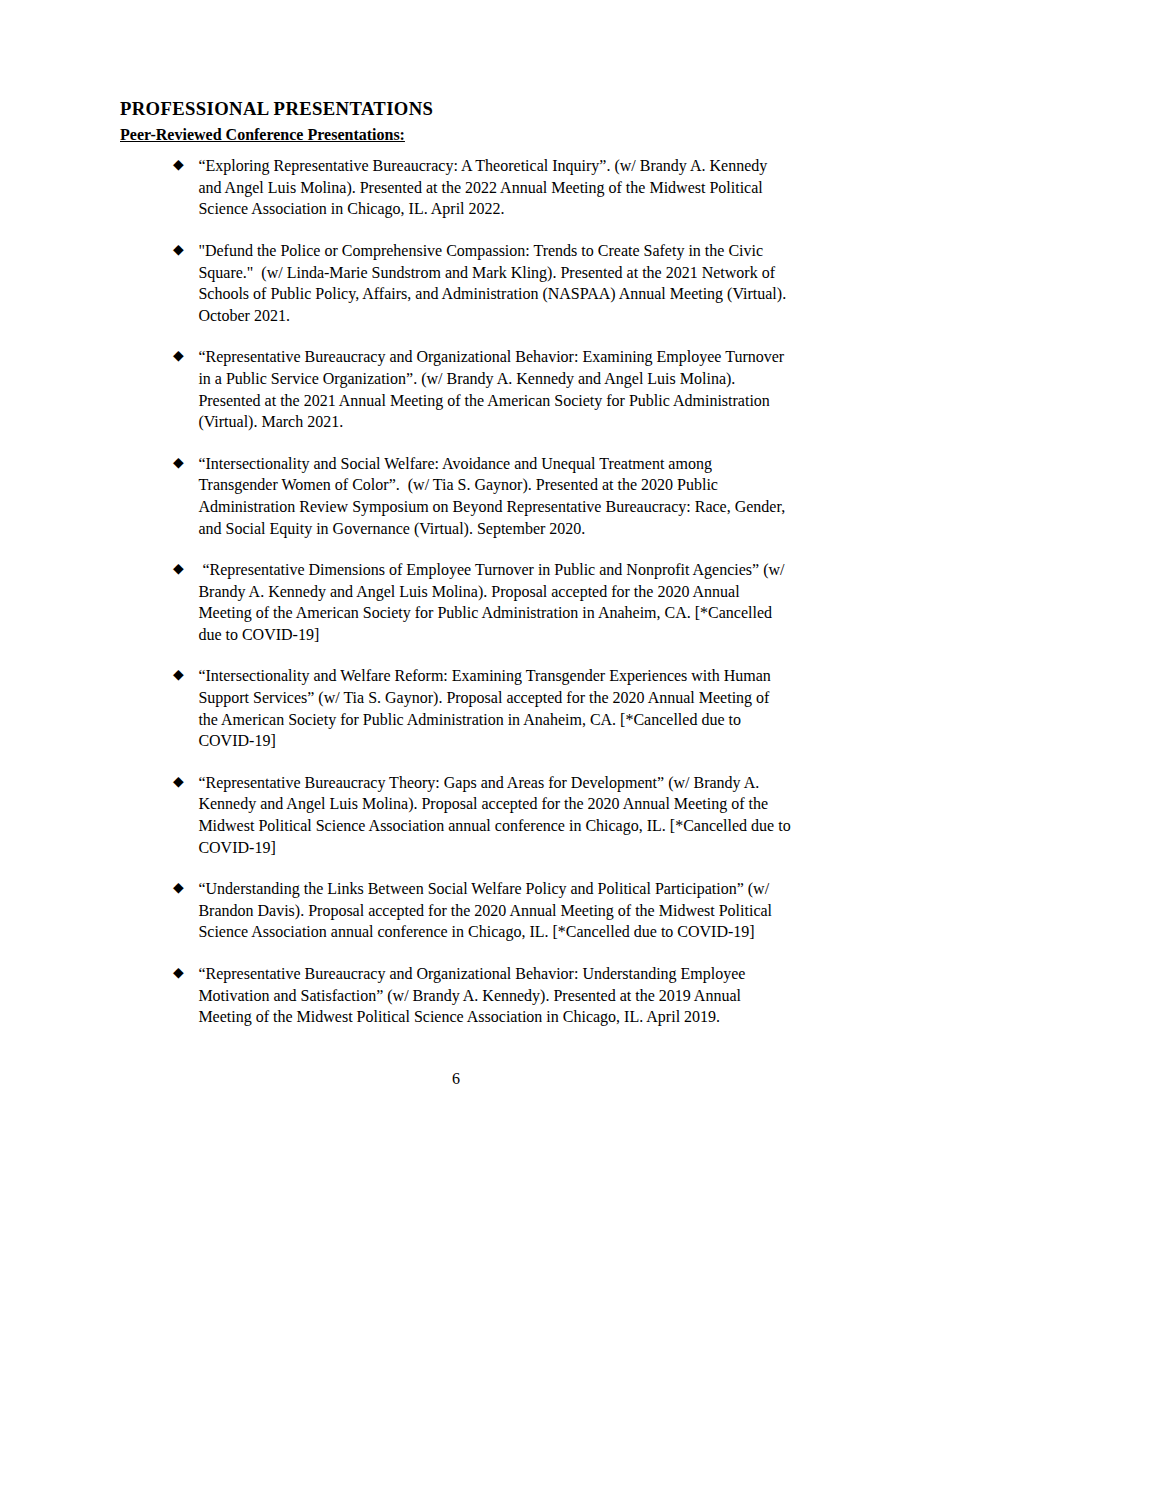PROFESSIONAL PRESENTATIONS
Peer-Reviewed Conference Presentations:
“Exploring Representative Bureaucracy: A Theoretical Inquiry”. (w/ Brandy A. Kennedy and Angel Luis Molina). Presented at the 2022 Annual Meeting of the Midwest Political Science Association in Chicago, IL. April 2022.
"Defund the Police or Comprehensive Compassion: Trends to Create Safety in the Civic Square." (w/ Linda-Marie Sundstrom and Mark Kling). Presented at the 2021 Network of Schools of Public Policy, Affairs, and Administration (NASPAA) Annual Meeting (Virtual). October 2021.
“Representative Bureaucracy and Organizational Behavior: Examining Employee Turnover in a Public Service Organization”. (w/ Brandy A. Kennedy and Angel Luis Molina). Presented at the 2021 Annual Meeting of the American Society for Public Administration (Virtual). March 2021.
“Intersectionality and Social Welfare: Avoidance and Unequal Treatment among Transgender Women of Color”. (w/ Tia S. Gaynor). Presented at the 2020 Public Administration Review Symposium on Beyond Representative Bureaucracy: Race, Gender, and Social Equity in Governance (Virtual). September 2020.
“Representative Dimensions of Employee Turnover in Public and Nonprofit Agencies” (w/ Brandy A. Kennedy and Angel Luis Molina). Proposal accepted for the 2020 Annual Meeting of the American Society for Public Administration in Anaheim, CA. [*Cancelled due to COVID-19]
“Intersectionality and Welfare Reform: Examining Transgender Experiences with Human Support Services” (w/ Tia S. Gaynor). Proposal accepted for the 2020 Annual Meeting of the American Society for Public Administration in Anaheim, CA. [*Cancelled due to COVID-19]
“Representative Bureaucracy Theory: Gaps and Areas for Development” (w/ Brandy A. Kennedy and Angel Luis Molina). Proposal accepted for the 2020 Annual Meeting of the Midwest Political Science Association annual conference in Chicago, IL. [*Cancelled due to COVID-19]
“Understanding the Links Between Social Welfare Policy and Political Participation” (w/ Brandon Davis). Proposal accepted for the 2020 Annual Meeting of the Midwest Political Science Association annual conference in Chicago, IL. [*Cancelled due to COVID-19]
“Representative Bureaucracy and Organizational Behavior: Understanding Employee Motivation and Satisfaction” (w/ Brandy A. Kennedy). Presented at the 2019 Annual Meeting of the Midwest Political Science Association in Chicago, IL. April 2019.
6